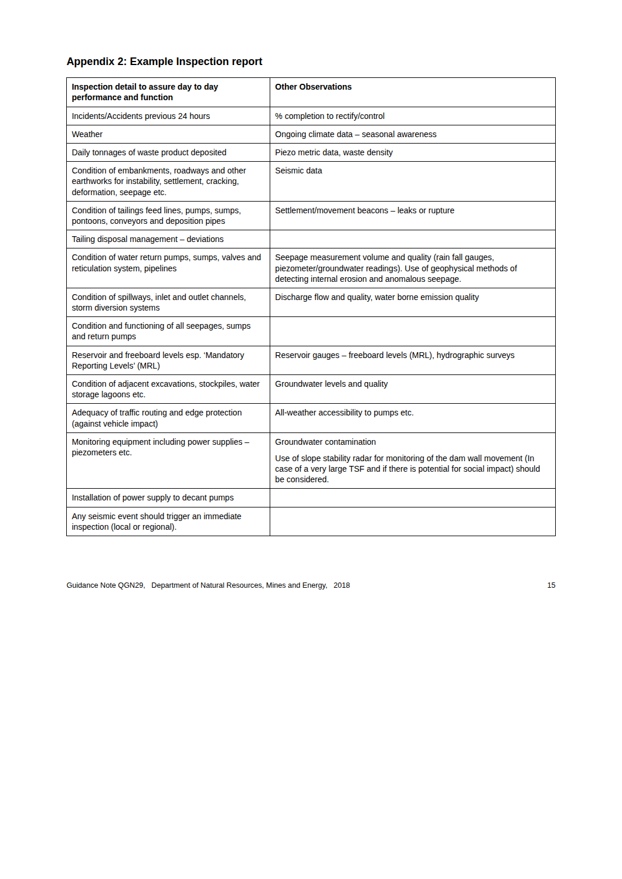Appendix 2: Example Inspection report
| Inspection detail to assure day to day performance and function | Other Observations |
| --- | --- |
| Incidents/Accidents previous 24 hours | % completion to rectify/control |
| Weather | Ongoing climate data – seasonal awareness |
| Daily tonnages of waste product deposited | Piezo metric data, waste density |
| Condition of embankments, roadways and other earthworks for instability, settlement, cracking, deformation, seepage etc. | Seismic data |
| Condition of tailings feed lines, pumps, sumps, pontoons, conveyors and deposition pipes | Settlement/movement beacons – leaks or rupture |
| Tailing disposal management – deviations | |
| Condition of water return pumps, sumps, valves and reticulation system, pipelines | Seepage measurement volume and quality (rain fall gauges, piezometer/groundwater readings). Use of geophysical methods of detecting internal erosion and anomalous seepage. |
| Condition of spillways, inlet and outlet channels, storm diversion systems | Discharge flow and quality, water borne emission quality |
| Condition and functioning of all seepages, sumps and return pumps | |
| Reservoir and freeboard levels esp. ‘Mandatory Reporting Levels’ (MRL) | Reservoir gauges – freeboard levels (MRL), hydrographic surveys |
| Condition of adjacent excavations, stockpiles, water storage lagoons etc. | Groundwater levels and quality |
| Adequacy of traffic routing and edge protection (against vehicle impact) | All-weather accessibility to pumps etc. |
| Monitoring equipment including power supplies – piezometers etc. | Groundwater contamination Use of slope stability radar for monitoring of the dam wall movement (In case of a very large TSF and if there is potential for social impact) should be considered. |
| Installation of power supply to decant pumps | |
| Any seismic event should trigger an immediate inspection (local or regional). | |
Guidance Note QGN29, Department of Natural Resources, Mines and Energy, 2018 15